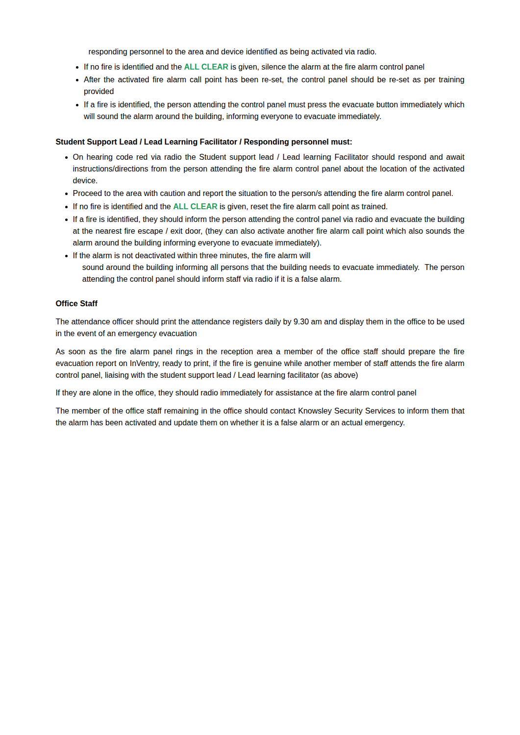responding personnel to the area and device identified as being activated via radio.
If no fire is identified and the ALL CLEAR is given, silence the alarm at the fire alarm control panel
After the activated fire alarm call point has been re-set, the control panel should be re-set as per training provided
If a fire is identified, the person attending the control panel must press the evacuate button immediately which will sound the alarm around the building, informing everyone to evacuate immediately.
Student Support Lead / Lead Learning Facilitator / Responding personnel must:
On hearing code red via radio the Student support lead / Lead learning Facilitator should respond and await instructions/directions from the person attending the fire alarm control panel about the location of the activated device.
Proceed to the area with caution and report the situation to the person/s attending the fire alarm control panel.
If no fire is identified and the ALL CLEAR is given, reset the fire alarm call point as trained.
If a fire is identified, they should inform the person attending the control panel via radio and evacuate the building at the nearest fire escape / exit door, (they can also activate another fire alarm call point which also sounds the alarm around the building informing everyone to evacuate immediately).
If the alarm is not deactivated within three minutes, the fire alarm will sound around the building informing all persons that the building needs to evacuate immediately. The person attending the control panel should inform staff via radio if it is a false alarm.
Office Staff
The attendance officer should print the attendance registers daily by 9.30 am and display them in the office to be used in the event of an emergency evacuation
As soon as the fire alarm panel rings in the reception area a member of the office staff should prepare the fire evacuation report on InVentry, ready to print, if the fire is genuine while another member of staff attends the fire alarm control panel, liaising with the student support lead / Lead learning facilitator (as above)
If they are alone in the office, they should radio immediately for assistance at the fire alarm control panel
The member of the office staff remaining in the office should contact Knowsley Security Services to inform them that the alarm has been activated and update them on whether it is a false alarm or an actual emergency.